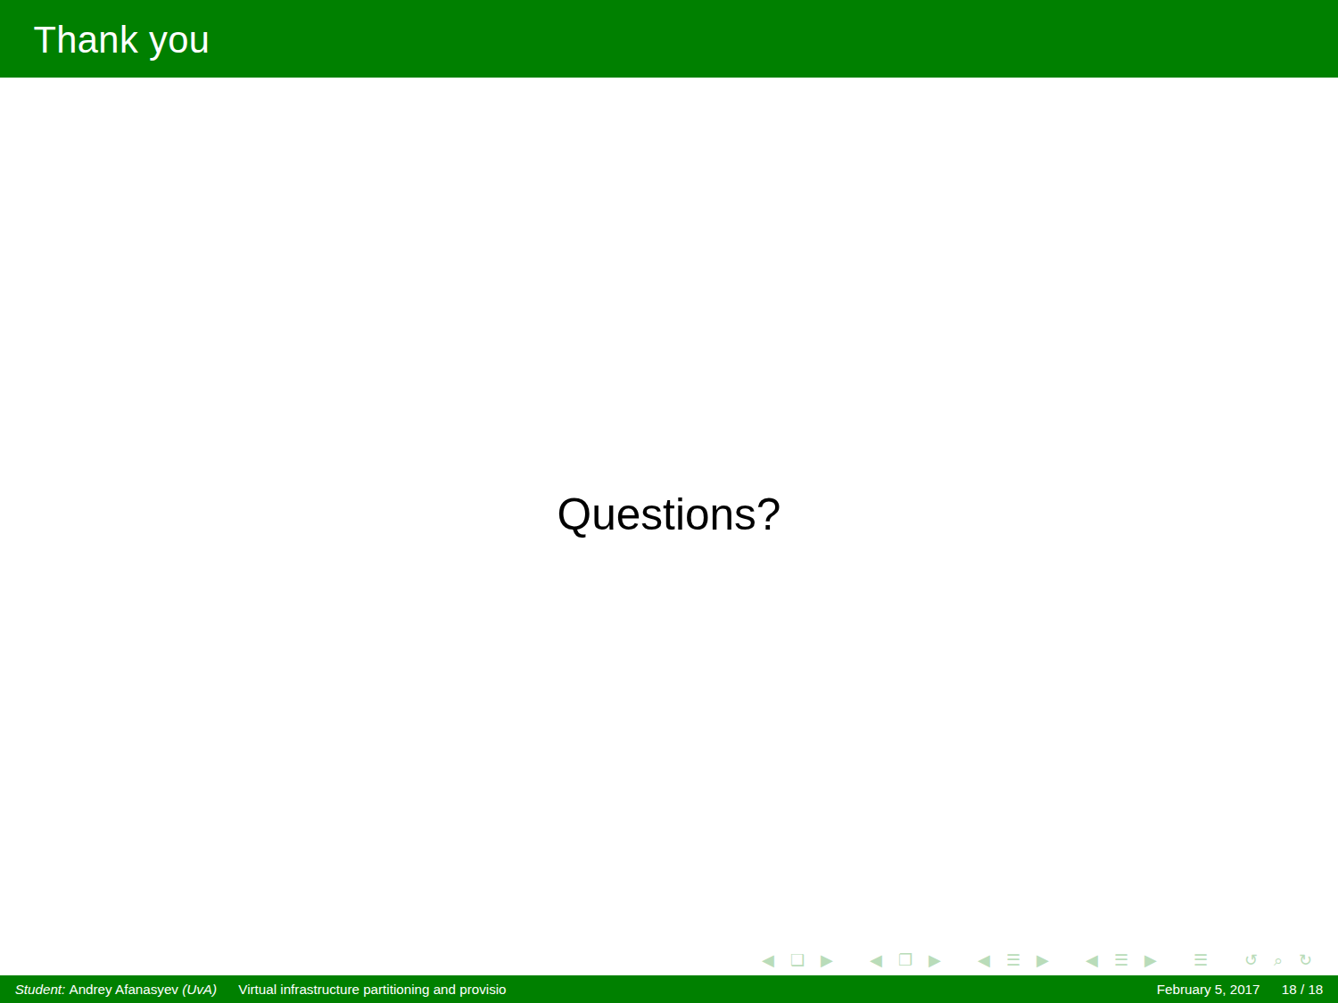Thank you
Questions?
◀ ❑ ▶ ◀ ❐ ▶ ◀ ☰ ▶ ◀ ☰ ▶ ☰ ↺ ⌕ ↻
Student: Andrey Afanasyev (UvA) Virtual infrastructure partitioning and provisio February 5, 2017 18 / 18